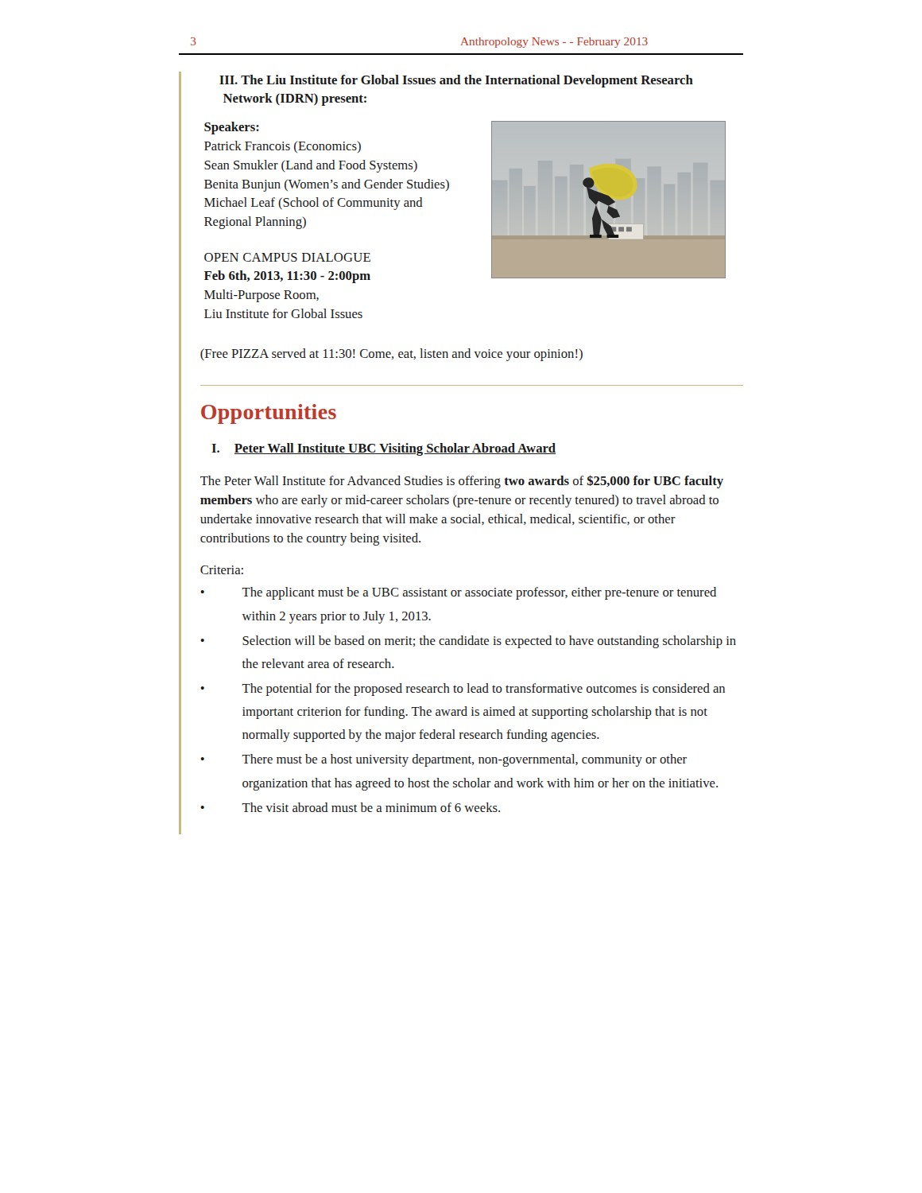3 Anthropology News - - February 2013
III. The Liu Institute for Global Issues and the International Development Research Network (IDRN) present:
Speakers:
Patrick Francois (Economics)
Sean Smukler (Land and Food Systems)
Benita Bunjun (Women’s and Gender Studies)
Michael Leaf (School of Community and
Regional Planning)
OPEN CAMPUS DIALOGUE
Feb 6th, 2013, 11:30 - 2:00pm
Multi-Purpose Room,
Liu Institute for Global Issues
(Free PIZZA served at 11:30! Come, eat, listen and voice your opinion!)
Opportunities
I. Peter Wall Institute UBC Visiting Scholar Abroad Award
The Peter Wall Institute for Advanced Studies is offering two awards of $25,000 for UBC faculty members who are early or mid-career scholars (pre-tenure or recently tenured) to travel abroad to undertake innovative research that will make a social, ethical, medical, scientific, or other contributions to the country being visited.
Criteria:
The applicant must be a UBC assistant or associate professor, either pre-tenure or tenured within 2 years prior to July 1, 2013.
Selection will be based on merit; the candidate is expected to have outstanding scholarship in the relevant area of research.
The potential for the proposed research to lead to transformative outcomes is considered an important criterion for funding. The award is aimed at supporting scholarship that is not normally supported by the major federal research funding agencies.
There must be a host university department, non-governmental, community or other organization that has agreed to host the scholar and work with him or her on the initiative.
The visit abroad must be a minimum of 6 weeks.